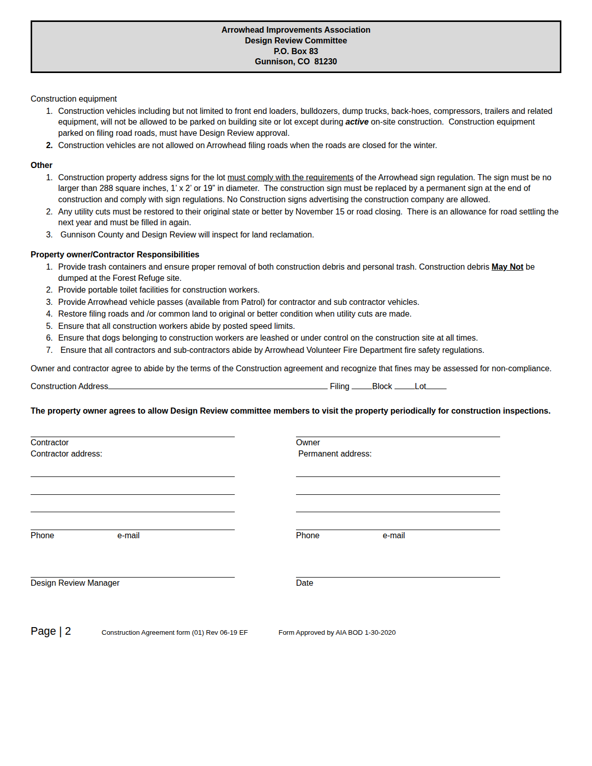Arrowhead Improvements Association
Design Review Committee
P.O. Box 83
Gunnison, CO 81230
Construction equipment
Construction vehicles including but not limited to front end loaders, bulldozers, dump trucks, back-hoes, compressors, trailers and related equipment, will not be allowed to be parked on building site or lot except during active on-site construction. Construction equipment parked on filing road roads, must have Design Review approval.
Construction vehicles are not allowed on Arrowhead filing roads when the roads are closed for the winter.
Other
Construction property address signs for the lot must comply with the requirements of the Arrowhead sign regulation. The sign must be no larger than 288 square inches, 1’ x 2’ or 19” in diameter. The construction sign must be replaced by a permanent sign at the end of construction and comply with sign regulations. No Construction signs advertising the construction company are allowed.
Any utility cuts must be restored to their original state or better by November 15 or road closing. There is an allowance for road settling the next year and must be filled in again.
Gunnison County and Design Review will inspect for land reclamation.
Property owner/Contractor Responsibilities
Provide trash containers and ensure proper removal of both construction debris and personal trash. Construction debris May Not be dumped at the Forest Refuge site.
Provide portable toilet facilities for construction workers.
Provide Arrowhead vehicle passes (available from Patrol) for contractor and sub contractor vehicles.
Restore filing roads and /or common land to original or better condition when utility cuts are made.
Ensure that all construction workers abide by posted speed limits.
Ensure that dogs belonging to construction workers are leashed or under control on the construction site at all times.
Ensure that all contractors and sub-contractors abide by Arrowhead Volunteer Fire Department fire safety regulations.
Owner and contractor agree to abide by the terms of the Construction agreement and recognize that fines may be assessed for non-compliance.
Construction Address Filing Block Lot
The property owner agrees to allow Design Review committee members to visit the property periodically for construction inspections.
| Contractor Contractor address: | Owner Permanent address: |
| Phone e-mail | Phone e-mail |
| Design Review Manager | Date |
Page | 2 Construction Agreement form (01) Rev 06-19 EF Form Approved by AIA BOD 1-30-2020